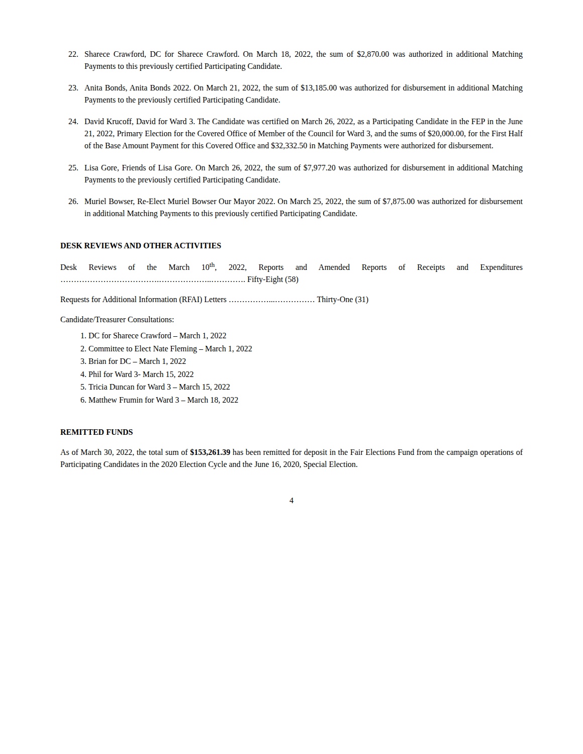Sharece Crawford, DC for Sharece Crawford. On March 18, 2022, the sum of $2,870.00 was authorized in additional Matching Payments to this previously certified Participating Candidate.
Anita Bonds, Anita Bonds 2022. On March 21, 2022, the sum of $13,185.00 was authorized for disbursement in additional Matching Payments to the previously certified Participating Candidate.
David Krucoff, David for Ward 3. The Candidate was certified on March 26, 2022, as a Participating Candidate in the FEP in the June 21, 2022, Primary Election for the Covered Office of Member of the Council for Ward 3, and the sums of $20,000.00, for the First Half of the Base Amount Payment for this Covered Office and $32,332.50 in Matching Payments were authorized for disbursement.
Lisa Gore, Friends of Lisa Gore. On March 26, 2022, the sum of $7,977.20 was authorized for disbursement in additional Matching Payments to the previously certified Participating Candidate.
Muriel Bowser, Re-Elect Muriel Bowser Our Mayor 2022. On March 25, 2022, the sum of $7,875.00 was authorized for disbursement in additional Matching Payments to this previously certified Participating Candidate.
DESK REVIEWS AND OTHER ACTIVITIES
Desk Reviews of the March 10th, 2022, Reports and Amended Reports of Receipts and Expenditures ……………………………….………………..…………. Fifty-Eight (58)
Requests for Additional Information (RFAI) Letters ……………...…………… Thirty-One (31)
Candidate/Treasurer Consultations:
DC for Sharece Crawford – March 1, 2022
Committee to Elect Nate Fleming – March 1, 2022
Brian for DC – March 1, 2022
Phil for Ward 3- March 15, 2022
Tricia Duncan for Ward 3 – March 15, 2022
Matthew Frumin for Ward 3 – March 18, 2022
REMITTED FUNDS
As of March 30, 2022, the total sum of $153,261.39 has been remitted for deposit in the Fair Elections Fund from the campaign operations of Participating Candidates in the 2020 Election Cycle and the June 16, 2020, Special Election.
4